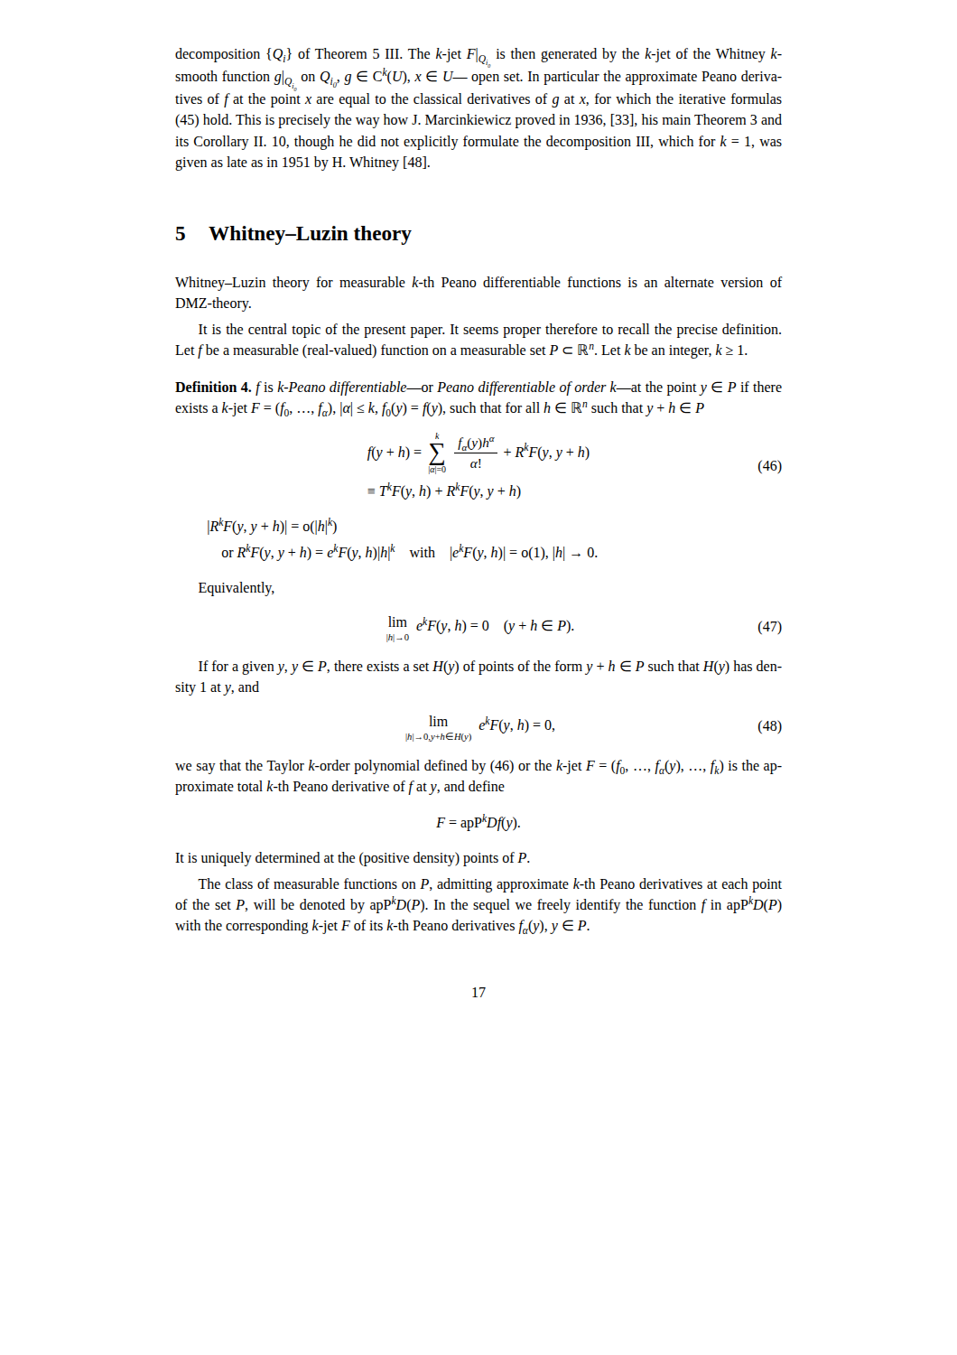decomposition {Qi} of Theorem 5 III. The k-jet F|Qi0 is then generated by the k-jet of the Whitney k-smooth function g|Qi0 on Qi0, g ∈ Ck(U), x ∈ U— open set. In particular the approximate Peano derivatives of f at the point x are equal to the classical derivatives of g at x, for which the iterative formulas (45) hold. This is precisely the way how J. Marcinkiewicz proved in 1936, [33], his main Theorem 3 and its Corollary II. 10, though he did not explicitly formulate the decomposition III, which for k = 1, was given as late as in 1951 by H. Whitney [48].
5 Whitney–Luzin theory
Whitney–Luzin theory for measurable k-th Peano differentiable functions is an alternate version of DMZ-theory.
It is the central topic of the present paper. It seems proper therefore to recall the precise definition. Let f be a measurable (real-valued) function on a measurable set P ⊂ ℝn. Let k be an integer, k ≥ 1.
Definition 4. f is k-Peano differentiable—or Peano differentiable of order k—at the point y ∈ P if there exists a k-jet F = (f0, …, fα), |α| ≤ k, f0(y) = f(y), such that for all h ∈ ℝn such that y + h ∈ P
f(y + h) = k∑|α|=0 fα(y)hα α! + RkF(y, y + h)
≡ TkF(y, h) + RkF(y, y + h)
(46)
|RkF(y, y + h)| = o(|h|k)
or RkF(y, y + h) = ekF(y, h)|h|k with |ekF(y, h)| = o(1), |h| → 0.
Equivalently,
lim|h|→0 ekF(y, h) = 0 (y + h ∈ P).
(47)
If for a given y, y ∈ P, there exists a set H(y) of points of the form y + h ∈ P such that H(y) has density 1 at y, and
lim|h|→0,y+h∈H(y) ekF(y, h) = 0,
(48)
we say that the Taylor k-order polynomial defined by (46) or the k-jet F = (f0, …, fα(y), …, fk) is the approximate total k-th Peano derivative of f at y, and define
F = ap PkDf(y).
It is uniquely determined at the (positive density) points of P.
The class of measurable functions on P, admitting approximate k-th Peano derivatives at each point of the set P, will be denoted by ap PkD(P). In the sequel we freely identify the function f in ap PkD(P) with the corresponding k-jet F of its k-th Peano derivatives fα(y), y ∈ P.
17